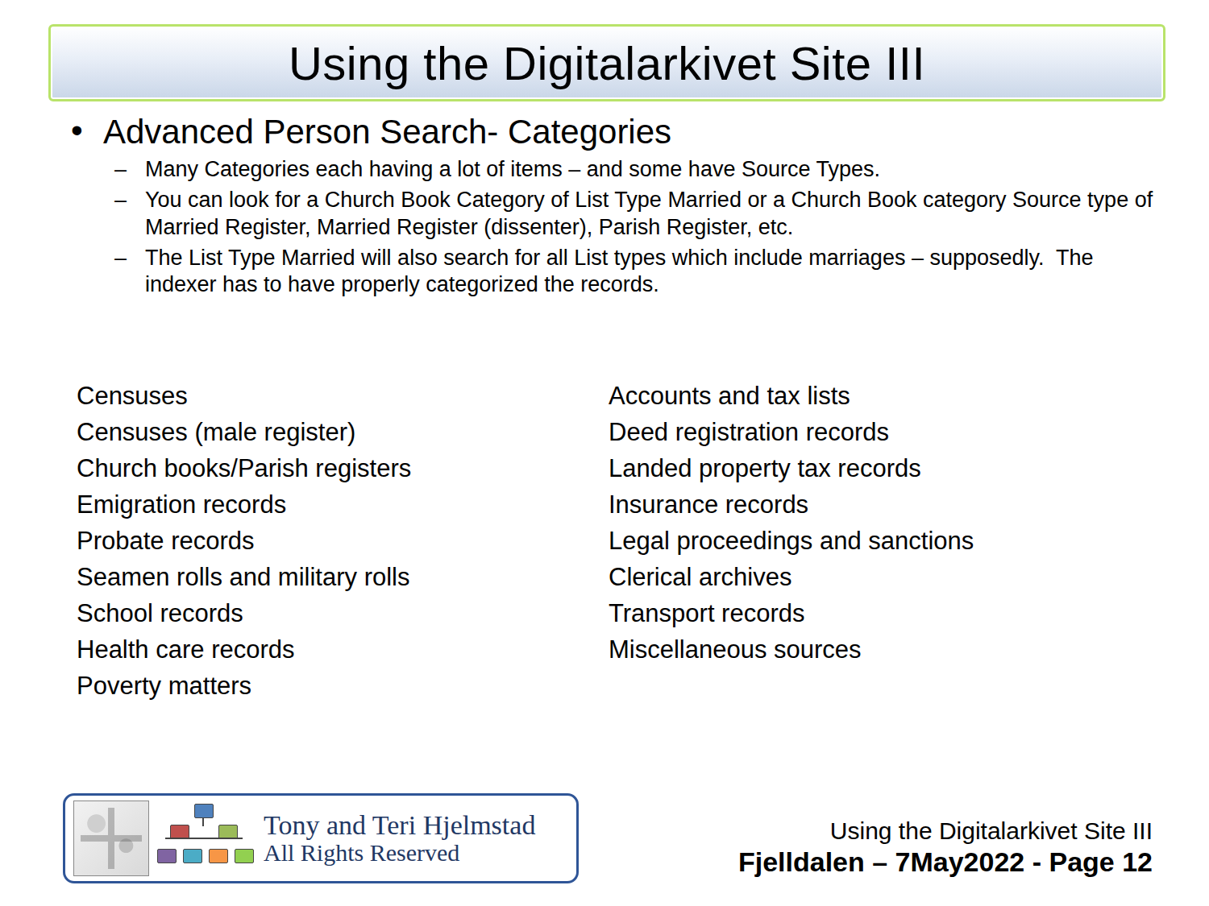Using the Digitalarkivet Site III
Advanced Person Search- Categories
Many Categories each having a lot of items – and some have Source Types.
You can look for a Church Book Category of List Type Married or a Church Book category Source type of Married Register, Married Register (dissenter), Parish Register, etc.
The List Type Married will also search for all List types which include marriages – supposedly. The indexer has to have properly categorized the records.
Censuses
Censuses (male register)
Church books/Parish registers
Emigration records
Probate records
Seamen rolls and military rolls
School records
Health care records
Poverty matters
Accounts and tax lists
Deed registration records
Landed property tax records
Insurance records
Legal proceedings and sanctions
Clerical archives
Transport records
Miscellaneous sources
Tony and Teri Hjelmstad
All Rights Reserved
Using the Digitalarkivet Site III
Fjelldalen – 7May2022 - Page 12